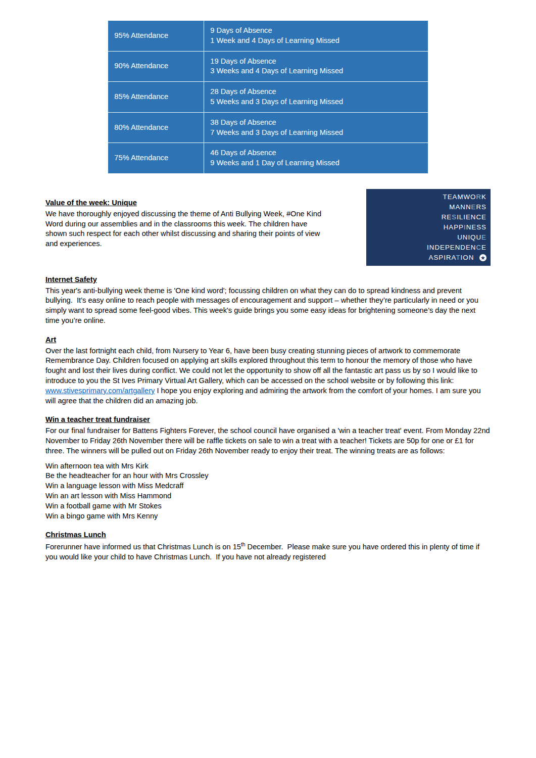| 95% Attendance | 9 Days of Absence 1 Week and 4 Days of Learning Missed |
| 90% Attendance | 19 Days of Absence 3 Weeks and 4 Days of Learning Missed |
| 85% Attendance | 28 Days of Absence 5 Weeks and 3 Days of Learning Missed |
| 80% Attendance | 38 Days of Absence 7 Weeks and 3 Days of Learning Missed |
| 75% Attendance | 46 Days of Absence 9 Weeks and 1 Day of Learning Missed |
Value of the week: Unique
We have thoroughly enjoyed discussing the theme of Anti Bullying Week, #One Kind Word during our assemblies and in the classrooms this week. The children have shown such respect for each other whilst discussing and sharing their points of view and experiences.
TEAMWORK
MANNERS
RESILIENCE
HAPPINESS
UNIQUE
INDEPENDENCE
ASPIRATION ★
Internet Safety
This year's anti-bullying week theme is 'One kind word'; focussing children on what they can do to spread kindness and prevent bullying. It’s easy online to reach people with messages of encouragement and support – whether they’re particularly in need or you simply want to spread some feel-good vibes. This week's guide brings you some easy ideas for brightening someone’s day the next time you’re online.
Art
Over the last fortnight each child, from Nursery to Year 6, have been busy creating stunning pieces of artwork to commemorate Remembrance Day. Children focused on applying art skills explored throughout this term to honour the memory of those who have fought and lost their lives during conflict. We could not let the opportunity to show off all the fantastic art pass us by so I would like to introduce to you the St Ives Primary Virtual Art Gallery, which can be accessed on the school website or by following this link: www.stivesprimary.com/artgallery I hope you enjoy exploring and admiring the artwork from the comfort of your homes. I am sure you will agree that the children did an amazing job.
Win a teacher treat fundraiser
For our final fundraiser for Battens Fighters Forever, the school council have organised a 'win a teacher treat' event. From Monday 22nd November to Friday 26th November there will be raffle tickets on sale to win a treat with a teacher! Tickets are 50p for one or £1 for three. The winners will be pulled out on Friday 26th November ready to enjoy their treat. The winning treats are as follows:
Win afternoon tea with Mrs Kirk
Be the headteacher for an hour with Mrs Crossley
Win a language lesson with Miss Medcraff
Win an art lesson with Miss Hammond
Win a football game with Mr Stokes
Win a bingo game with Mrs Kenny
Christmas Lunch
Forerunner have informed us that Christmas Lunch is on 15th December. Please make sure you have ordered this in plenty of time if you would like your child to have Christmas Lunch. If you have not already registered